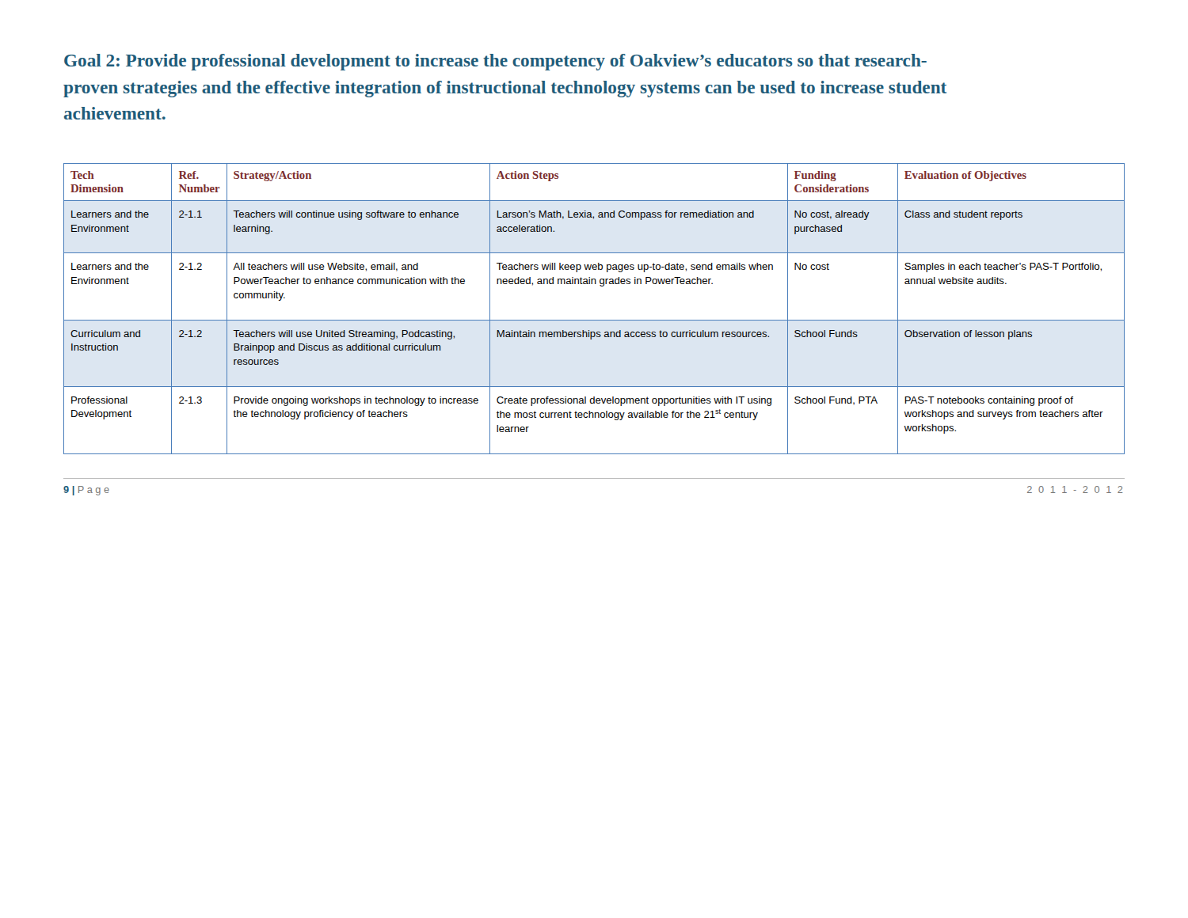Goal 2: Provide professional development to increase the competency of Oakview’s educators so that research-proven strategies and the effective integration of instructional technology systems can be used to increase student achievement.
| Tech Dimension | Ref. Number | Strategy/Action | Action Steps | Funding Considerations | Evaluation of Objectives |
| --- | --- | --- | --- | --- | --- |
| Learners and the Environment | 2-1.1 | Teachers will continue using software to enhance learning. | Larson’s Math, Lexia, and Compass for remediation and acceleration. | No cost, already purchased | Class and student reports |
| Learners and the Environment | 2-1.2 | All teachers will use Website, email, and PowerTeacher to enhance communication with the community. | Teachers will keep web pages up-to-date, send emails when needed, and maintain grades in PowerTeacher. | No cost | Samples in each teacher’s PAS-T Portfolio, annual website audits. |
| Curriculum and Instruction | 2-1.2 | Teachers will use United Streaming, Podcasting, Brainpop and Discus as additional curriculum resources | Maintain memberships and access to curriculum resources. | School Funds | Observation of lesson plans |
| Professional Development | 2-1.3 | Provide ongoing workshops in technology to increase the technology proficiency of teachers | Create professional development opportunities with IT using the most current technology available for the 21 st century learner | School Fund, PTA | PAS-T notebooks containing proof of workshops and surveys from teachers after workshops. |
9 | P a g e
2 0 1 1 - 2 0 1 2